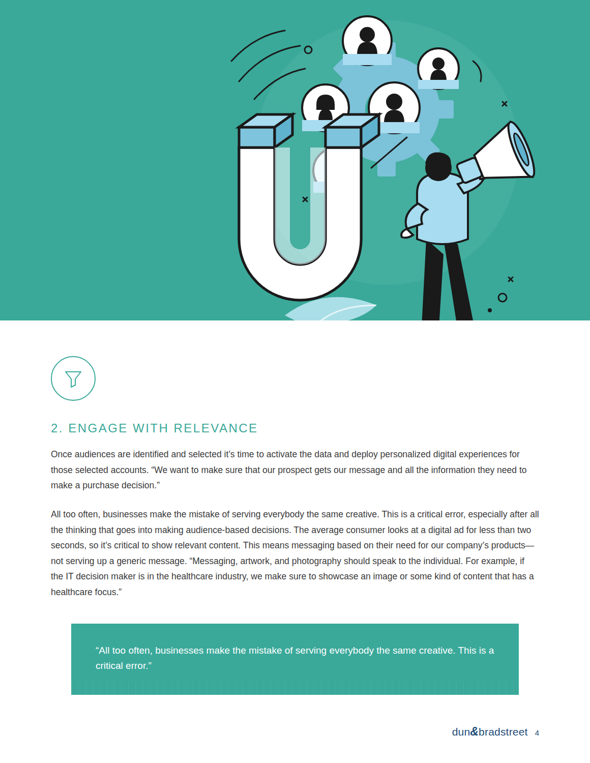2. Engage with Relevance
Once audiences are identified and selected it’s time to activate the data and deploy personalized digital experiences for those selected accounts. “We want to make sure that our prospect gets our message and all the information they need to make a purchase decision.”
All too often, businesses make the mistake of serving everybody the same creative. This is a critical error, especially after all the thinking that goes into making audience-based decisions. The average consumer looks at a digital ad for less than two seconds, so it’s critical to show relevant content. This means messaging based on their need for our company’s products—not serving up a generic message. “Messaging, artwork, and photography should speak to the individual. For example, if the IT decision maker is in the healthcare industry, we make sure to showcase an image or some kind of content that has a healthcare focus.”
“All too often, businesses make the mistake of serving everybody the same creative. This is a critical error.”
dun&bradstreet
4